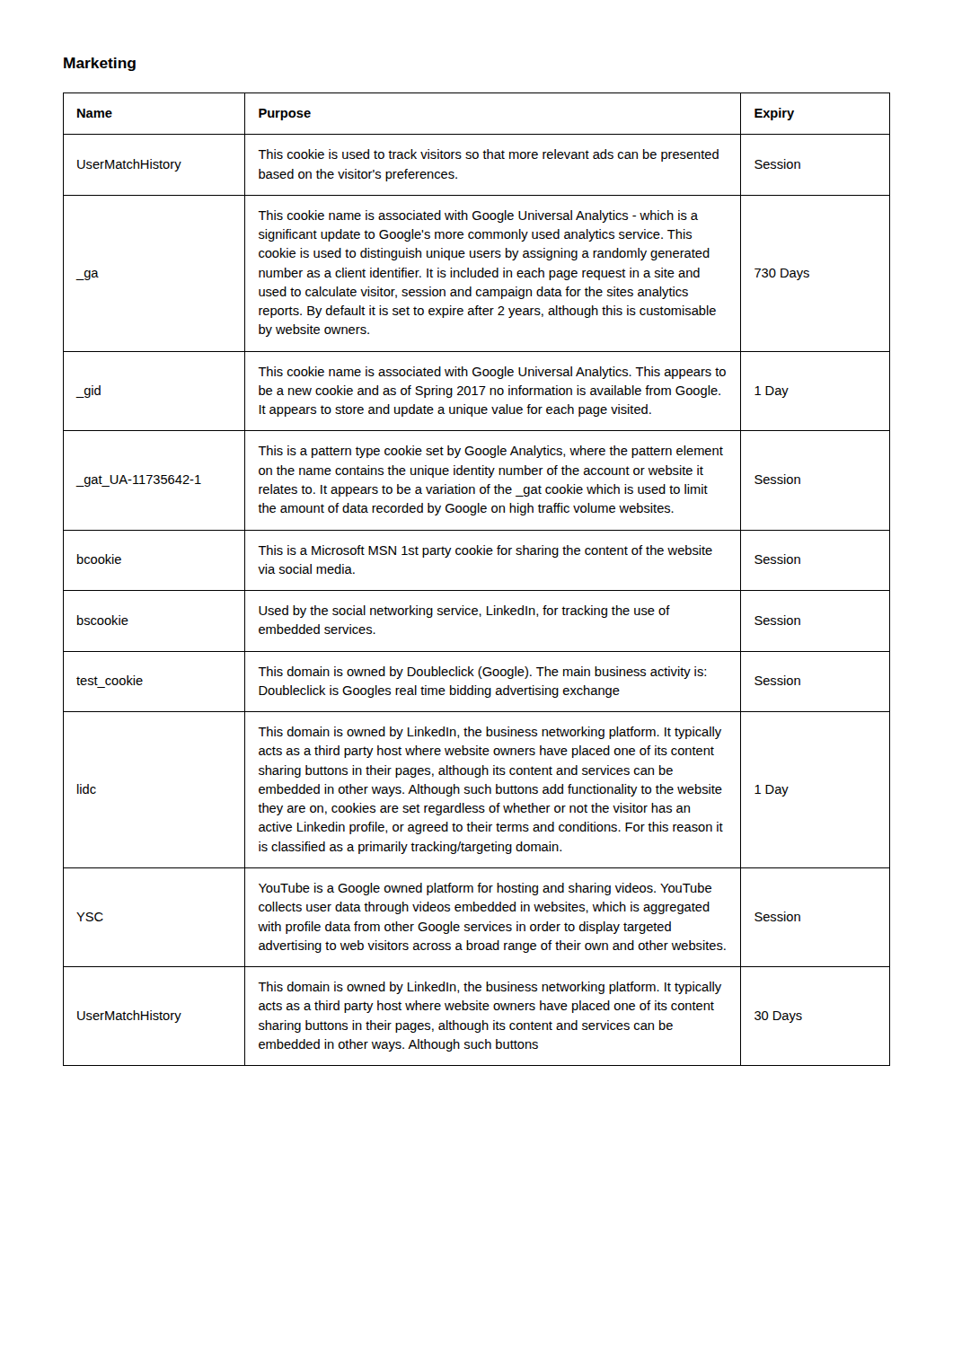Marketing
| Name | Purpose | Expiry |
| --- | --- | --- |
| UserMatchHistory | This cookie is used to track visitors so that more relevant ads can be presented based on the visitor's preferences. | Session |
| _ga | This cookie name is associated with Google Universal Analytics - which is a significant update to Google's more commonly used analytics service. This cookie is used to distinguish unique users by assigning a randomly generated number as a client identifier. It is included in each page request in a site and used to calculate visitor, session and campaign data for the sites analytics reports. By default it is set to expire after 2 years, although this is customisable by website owners. | 730 Days |
| _gid | This cookie name is associated with Google Universal Analytics. This appears to be a new cookie and as of Spring 2017 no information is available from Google. It appears to store and update a unique value for each page visited. | 1 Day |
| _gat_UA-11735642-1 | This is a pattern type cookie set by Google Analytics, where the pattern element on the name contains the unique identity number of the account or website it relates to. It appears to be a variation of the _gat cookie which is used to limit the amount of data recorded by Google on high traffic volume websites. | Session |
| bcookie | This is a Microsoft MSN 1st party cookie for sharing the content of the website via social media. | Session |
| bscookie | Used by the social networking service, LinkedIn, for tracking the use of embedded services. | Session |
| test_cookie | This domain is owned by Doubleclick (Google). The main business activity is: Doubleclick is Googles real time bidding advertising exchange | Session |
| lidc | This domain is owned by LinkedIn, the business networking platform. It typically acts as a third party host where website owners have placed one of its content sharing buttons in their pages, although its content and services can be embedded in other ways. Although such buttons add functionality to the website they are on, cookies are set regardless of whether or not the visitor has an active Linkedin profile, or agreed to their terms and conditions. For this reason it is classified as a primarily tracking/targeting domain. | 1 Day |
| YSC | YouTube is a Google owned platform for hosting and sharing videos. YouTube collects user data through videos embedded in websites, which is aggregated with profile data from other Google services in order to display targeted advertising to web visitors across a broad range of their own and other websites. | Session |
| UserMatchHistory | This domain is owned by LinkedIn, the business networking platform. It typically acts as a third party host where website owners have placed one of its content sharing buttons in their pages, although its content and services can be embedded in other ways. Although such buttons | 30 Days |